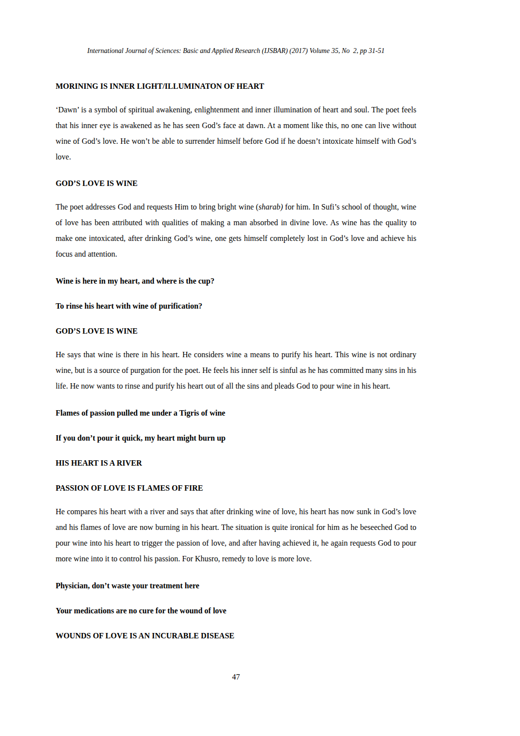International Journal of Sciences: Basic and Applied Research (IJSBAR) (2017) Volume 35, No 2, pp 31-51
Morining is Inner Light/Illuminaton of Heart
‘Dawn’ is a symbol of spiritual awakening, enlightenment and inner illumination of heart and soul. The poet feels that his inner eye is awakened as he has seen God’s face at dawn. At a moment like this, no one can live without wine of God’s love. He won’t be able to surrender himself before God if he doesn’t intoxicate himself with God’s love.
God’s Love is Wine
The poet addresses God and requests Him to bring bright wine (sharab) for him. In Sufi’s school of thought, wine of love has been attributed with qualities of making a man absorbed in divine love. As wine has the quality to make one intoxicated, after drinking God’s wine, one gets himself completely lost in God’s love and achieve his focus and attention.
Wine is here in my heart, and where is the cup?
To rinse his heart with wine of purification?
God’s Love is Wine
He says that wine is there in his heart. He considers wine a means to purify his heart. This wine is not ordinary wine, but is a source of purgation for the poet. He feels his inner self is sinful as he has committed many sins in his life. He now wants to rinse and purify his heart out of all the sins and pleads God to pour wine in his heart.
Flames of passion pulled me under a Tigris of wine
If you don’t pour it quick, my heart might burn up
His Heart is a River
Passion of Love is Flames of Fire
He compares his heart with a river and says that after drinking wine of love, his heart has now sunk in God’s love and his flames of love are now burning in his heart. The situation is quite ironical for him as he beseeched God to pour wine into his heart to trigger the passion of love, and after having achieved it, he again requests God to pour more wine into it to control his passion. For Khusro, remedy to love is more love.
Physician, don’t waste your treatment here
Your medications are no cure for the wound of love
Wounds of Love is an Incurable Disease
47